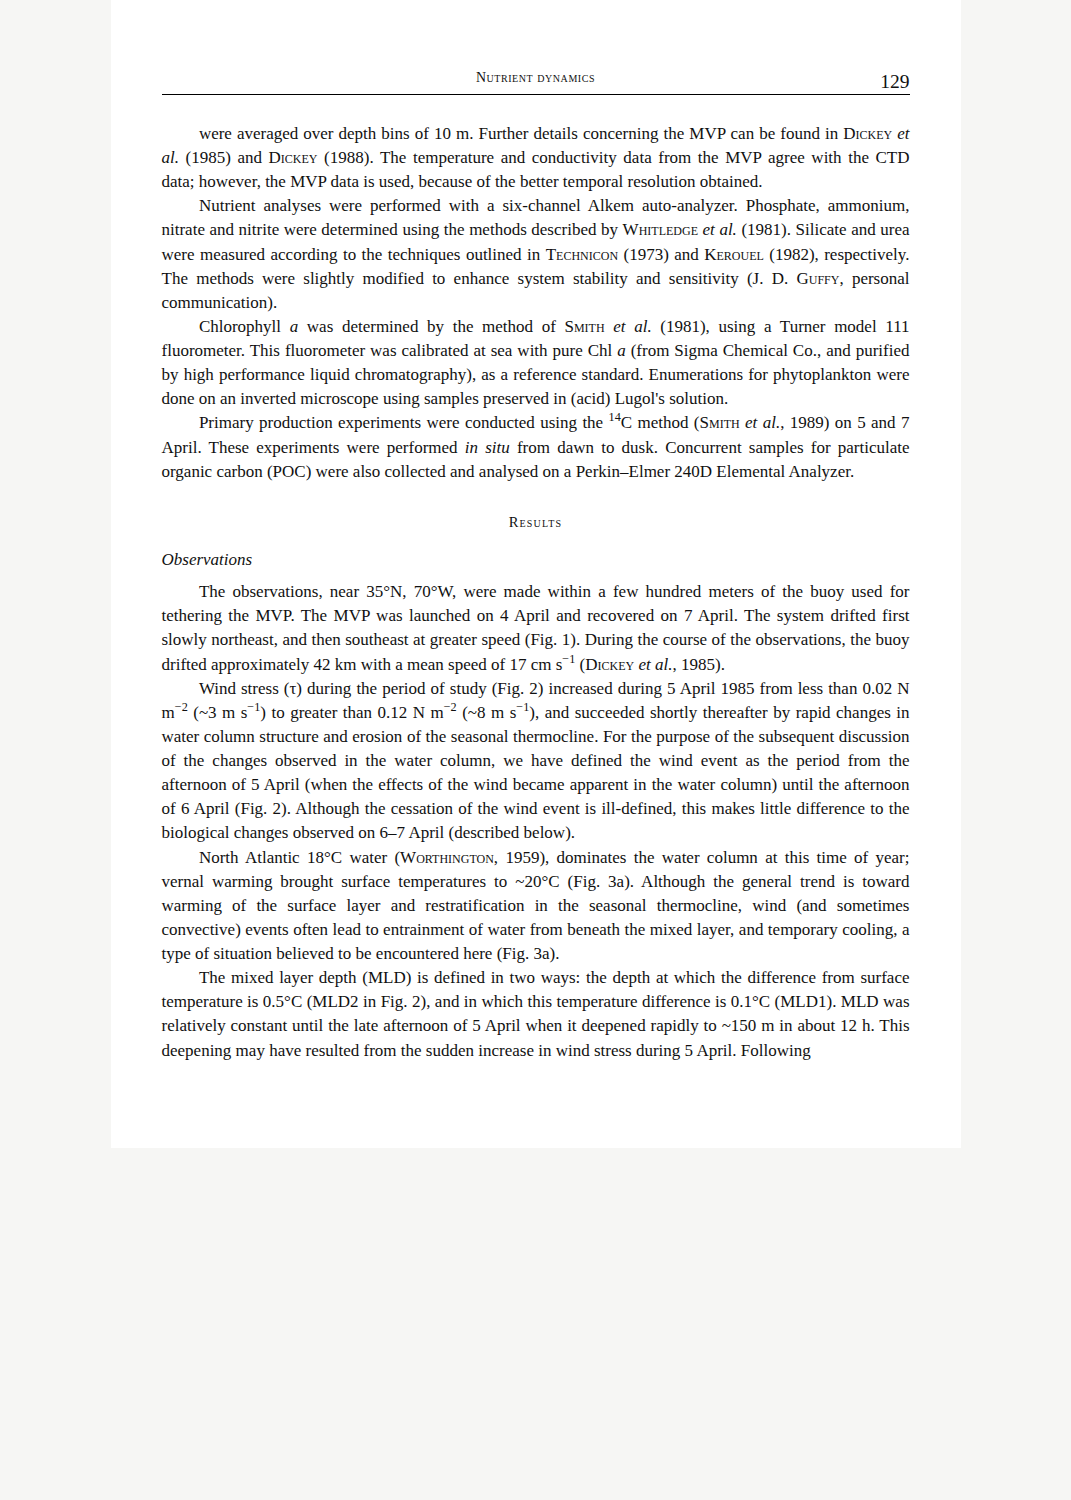Nutrient dynamics 129
were averaged over depth bins of 10 m. Further details concerning the MVP can be found in Dickey et al. (1985) and Dickey (1988). The temperature and conductivity data from the MVP agree with the CTD data; however, the MVP data is used, because of the better temporal resolution obtained.
Nutrient analyses were performed with a six-channel Alkem auto-analyzer. Phosphate, ammonium, nitrate and nitrite were determined using the methods described by Whitledge et al. (1981). Silicate and urea were measured according to the techniques outlined in Technicon (1973) and Kerouel (1982), respectively. The methods were slightly modified to enhance system stability and sensitivity (J. D. Guffy, personal communication).
Chlorophyll a was determined by the method of Smith et al. (1981), using a Turner model 111 fluorometer. This fluorometer was calibrated at sea with pure Chl a (from Sigma Chemical Co., and purified by high performance liquid chromatography), as a reference standard. Enumerations for phytoplankton were done on an inverted microscope using samples preserved in (acid) Lugol's solution.
Primary production experiments were conducted using the 14C method (Smith et al., 1989) on 5 and 7 April. These experiments were performed in situ from dawn to dusk. Concurrent samples for particulate organic carbon (POC) were also collected and analysed on a Perkin–Elmer 240D Elemental Analyzer.
Results
Observations
The observations, near 35°N, 70°W, were made within a few hundred meters of the buoy used for tethering the MVP. The MVP was launched on 4 April and recovered on 7 April. The system drifted first slowly northeast, and then southeast at greater speed (Fig. 1). During the course of the observations, the buoy drifted approximately 42 km with a mean speed of 17 cm s−1 (Dickey et al., 1985).
Wind stress (τ) during the period of study (Fig. 2) increased during 5 April 1985 from less than 0.02 N m−2 (~3 m s−1) to greater than 0.12 N m−2 (~8 m s−1), and succeeded shortly thereafter by rapid changes in water column structure and erosion of the seasonal thermocline. For the purpose of the subsequent discussion of the changes observed in the water column, we have defined the wind event as the period from the afternoon of 5 April (when the effects of the wind became apparent in the water column) until the afternoon of 6 April (Fig. 2). Although the cessation of the wind event is ill-defined, this makes little difference to the biological changes observed on 6–7 April (described below).
North Atlantic 18°C water (Worthington, 1959), dominates the water column at this time of year; vernal warming brought surface temperatures to ~20°C (Fig. 3a). Although the general trend is toward warming of the surface layer and restratification in the seasonal thermocline, wind (and sometimes convective) events often lead to entrainment of water from beneath the mixed layer, and temporary cooling, a type of situation believed to be encountered here (Fig. 3a).
The mixed layer depth (MLD) is defined in two ways: the depth at which the difference from surface temperature is 0.5°C (MLD2 in Fig. 2), and in which this temperature difference is 0.1°C (MLD1). MLD was relatively constant until the late afternoon of 5 April when it deepened rapidly to ~150 m in about 12 h. This deepening may have resulted from the sudden increase in wind stress during 5 April. Following